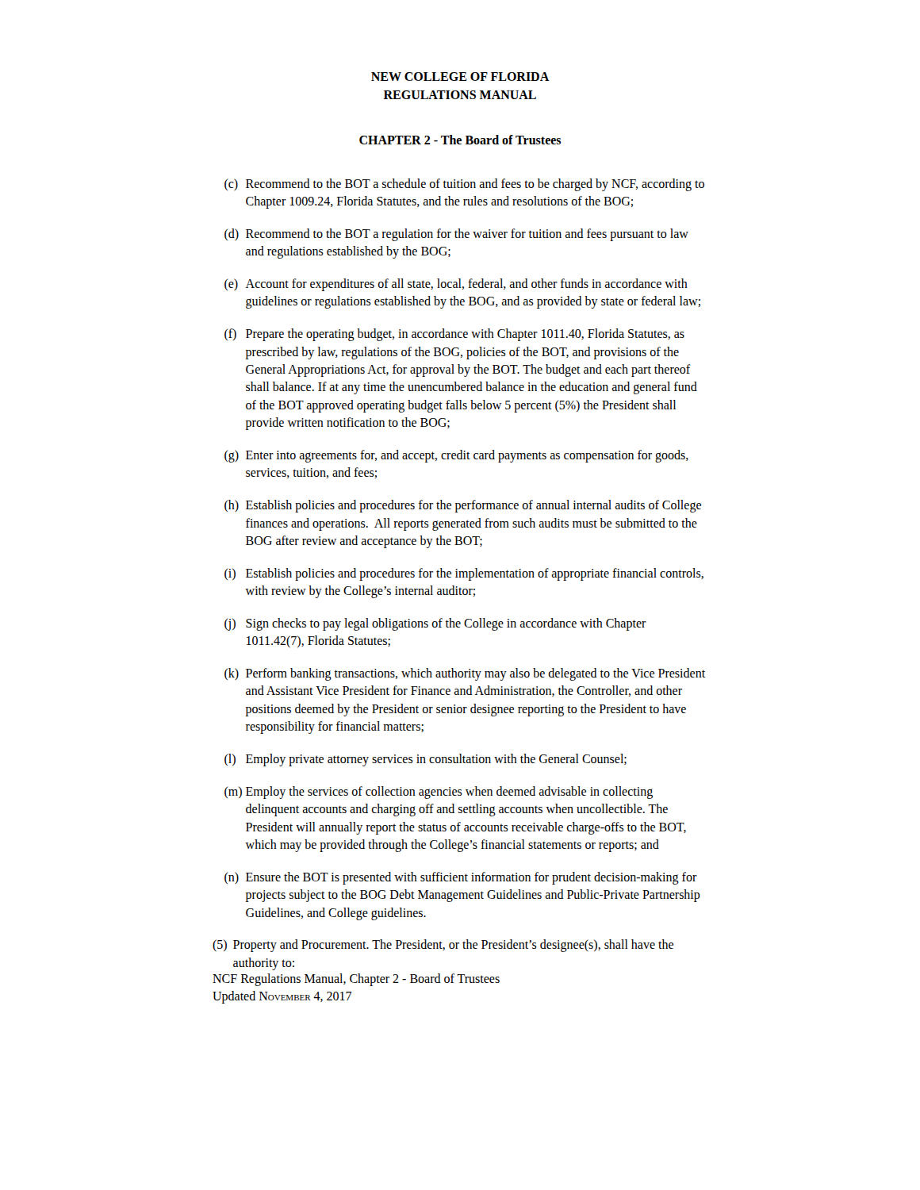NEW COLLEGE OF FLORIDA REGULATIONS MANUAL
CHAPTER 2 - The Board of Trustees
(c) Recommend to the BOT a schedule of tuition and fees to be charged by NCF, according to Chapter 1009.24, Florida Statutes, and the rules and resolutions of the BOG;
(d) Recommend to the BOT a regulation for the waiver for tuition and fees pursuant to law and regulations established by the BOG;
(e) Account for expenditures of all state, local, federal, and other funds in accordance with guidelines or regulations established by the BOG, and as provided by state or federal law;
(f) Prepare the operating budget, in accordance with Chapter 1011.40, Florida Statutes, as prescribed by law, regulations of the BOG, policies of the BOT, and provisions of the General Appropriations Act, for approval by the BOT. The budget and each part thereof shall balance. If at any time the unencumbered balance in the education and general fund of the BOT approved operating budget falls below 5 percent (5%) the President shall provide written notification to the BOG;
(g) Enter into agreements for, and accept, credit card payments as compensation for goods, services, tuition, and fees;
(h) Establish policies and procedures for the performance of annual internal audits of College finances and operations. All reports generated from such audits must be submitted to the BOG after review and acceptance by the BOT;
(i) Establish policies and procedures for the implementation of appropriate financial controls, with review by the College’s internal auditor;
(j) Sign checks to pay legal obligations of the College in accordance with Chapter 1011.42(7), Florida Statutes;
(k) Perform banking transactions, which authority may also be delegated to the Vice President and Assistant Vice President for Finance and Administration, the Controller, and other positions deemed by the President or senior designee reporting to the President to have responsibility for financial matters;
(l) Employ private attorney services in consultation with the General Counsel;
(m) Employ the services of collection agencies when deemed advisable in collecting delinquent accounts and charging off and settling accounts when uncollectible. The President will annually report the status of accounts receivable charge-offs to the BOT, which may be provided through the College’s financial statements or reports; and
(n) Ensure the BOT is presented with sufficient information for prudent decision-making for projects subject to the BOG Debt Management Guidelines and Public-Private Partnership Guidelines, and College guidelines.
(5) Property and Procurement. The President, or the President’s designee(s), shall have the authority to:
NCF Regulations Manual, Chapter 2 - Board of Trustees Updated November 4, 2017